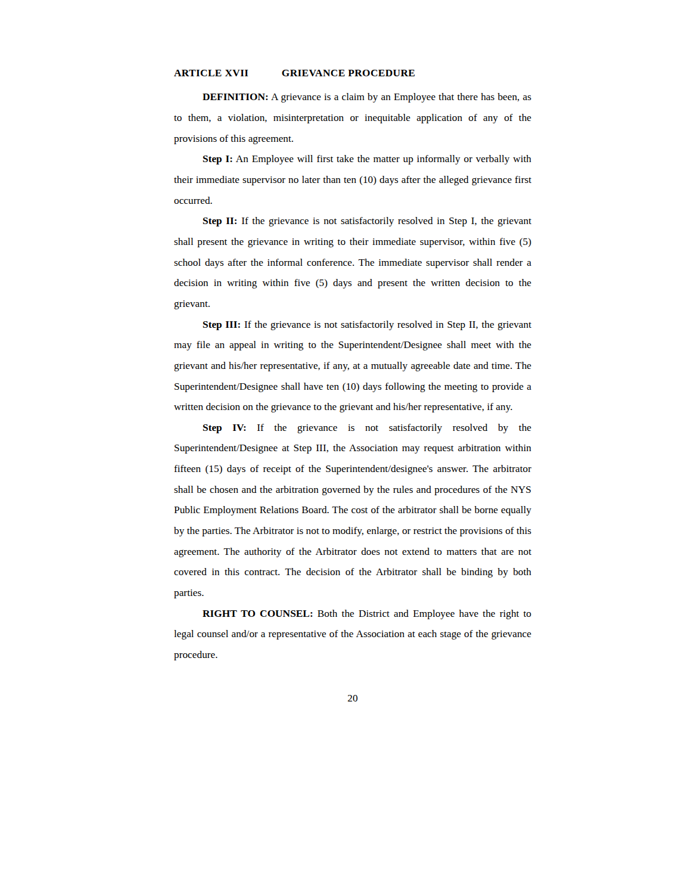ARTICLE XVII GRIEVANCE PROCEDURE
DEFINITION: A grievance is a claim by an Employee that there has been, as to them, a violation, misinterpretation or inequitable application of any of the provisions of this agreement.
Step I: An Employee will first take the matter up informally or verbally with their immediate supervisor no later than ten (10) days after the alleged grievance first occurred.
Step II: If the grievance is not satisfactorily resolved in Step I, the grievant shall present the grievance in writing to their immediate supervisor, within five (5) school days after the informal conference. The immediate supervisor shall render a decision in writing within five (5) days and present the written decision to the grievant.
Step III: If the grievance is not satisfactorily resolved in Step II, the grievant may file an appeal in writing to the Superintendent/Designee shall meet with the grievant and his/her representative, if any, at a mutually agreeable date and time. The Superintendent/Designee shall have ten (10) days following the meeting to provide a written decision on the grievance to the grievant and his/her representative, if any.
Step IV: If the grievance is not satisfactorily resolved by the Superintendent/Designee at Step III, the Association may request arbitration within fifteen (15) days of receipt of the Superintendent/designee's answer. The arbitrator shall be chosen and the arbitration governed by the rules and procedures of the NYS Public Employment Relations Board. The cost of the arbitrator shall be borne equally by the parties. The Arbitrator is not to modify, enlarge, or restrict the provisions of this agreement. The authority of the Arbitrator does not extend to matters that are not covered in this contract. The decision of the Arbitrator shall be binding by both parties.
RIGHT TO COUNSEL: Both the District and Employee have the right to legal counsel and/or a representative of the Association at each stage of the grievance procedure.
20